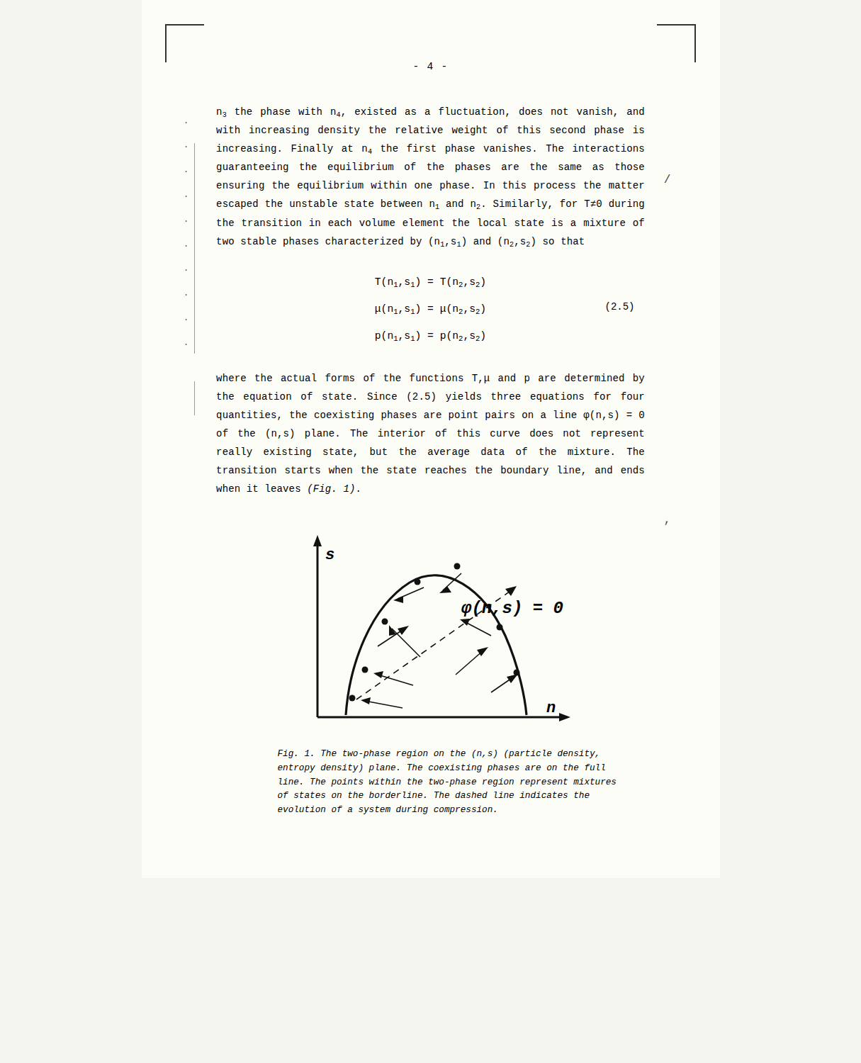/
,
.
.
.
.
.
.
.
.
.
.
- 4 -
n3 the phase with n4, existed as a fluctuation, does not vanish, and with increasing density the relative weight of this second phase is increasing. Finally at n4 the first phase vanishes. The interactions guaranteeing the equilibrium of the phases are the same as those ensuring the equilibrium within one phase. In this process the matter escaped the unstable state between n1 and n2. Similarly, for T≠0 during the transition in each volume element the local state is a mixture of two stable phases characterized by (n1,s1) and (n2,s2) so that
T(n1,s1) = T(n2,s2)
μ(n1,s1) = μ(n2,s2)
p(n1,s1) = p(n2,s2) (2.5)
where the actual forms of the functions T,μ and p are determined by the equation of state. Since (2.5) yields three equations for four quantities, the coexisting phases are point pairs on a line φ(n,s) = 0 of the (n,s) plane. The interior of this curve does not represent really existing state, but the average data of the mixture. The transition starts when the state reaches the boundary line, and ends when it leaves (Fig. 1).
s n φ(n,s) = 0
Fig. 1. The two-phase region on the (n,s) (particle density, entropy density) plane. The coexisting phases are on the full line. The points within the two-phase region represent mixtures of states on the borderline. The dashed line indicates the evolution of a system during compression.